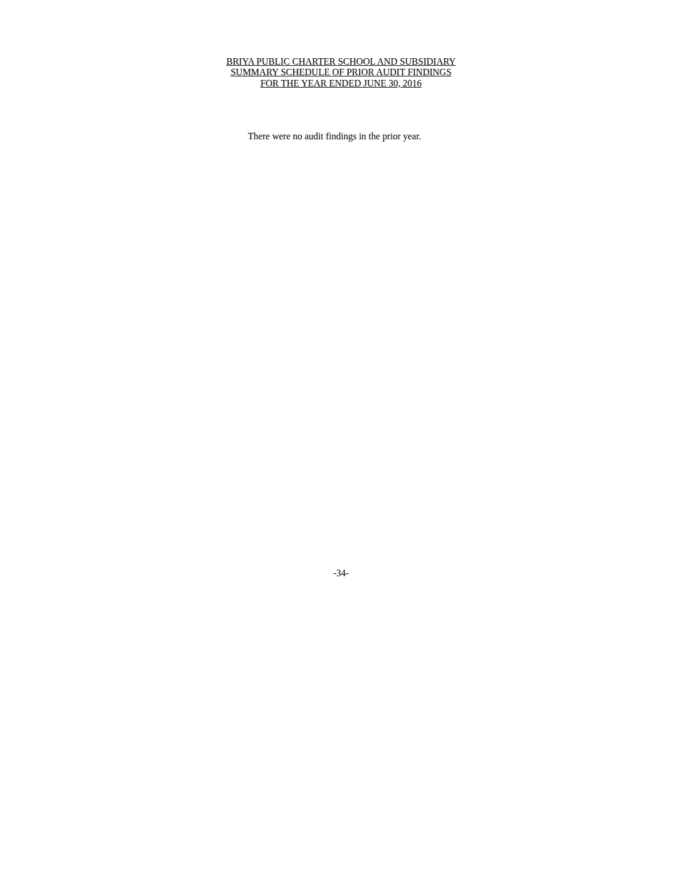Briya Public Charter School and Subsidiary Summary Schedule of Prior Audit Findings For the Year Ended June 30, 2016
There were no audit findings in the prior year.
-34-